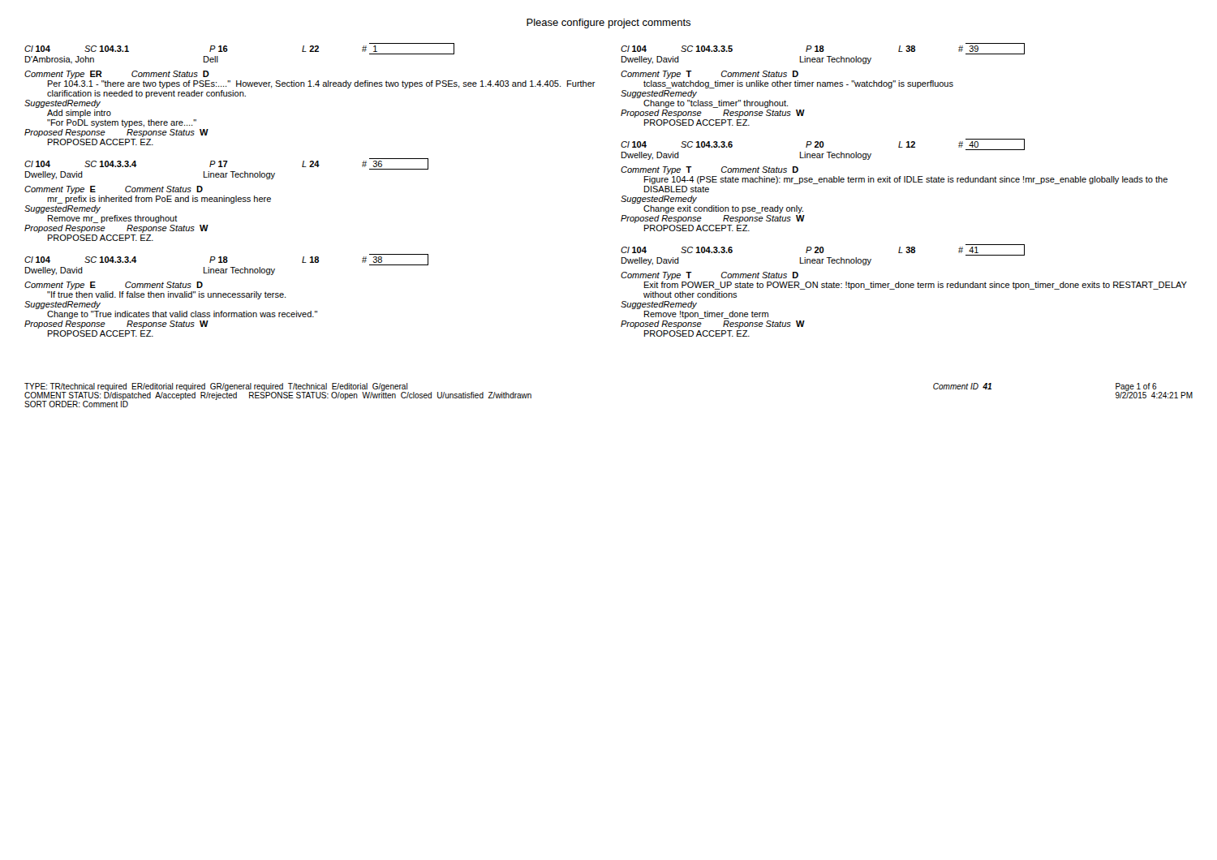Please configure project comments
Cl 104 SC 104.3.1 P 16 L 22 # 1
D'Ambrosia, John Dell
Comment Type ER Comment Status D
Per 104.3.1 - "there are two types of PSEs:...." However, Section 1.4 already defines two types of PSEs, see 1.4.403 and 1.4.405. Further clarification is needed to prevent reader confusion.
SuggestedRemedy
Add simple intro
"For PoDL system types, there are...."
Proposed Response Response Status W
PROPOSED ACCEPT. EZ.
Cl 104 SC 104.3.3.4 P 17 L 24 # 36
Dwelley, David Linear Technology
Comment Type E Comment Status D
mr_ prefix is inherited from PoE and is meaningless here
SuggestedRemedy
Remove mr_ prefixes throughout
Proposed Response Response Status W
PROPOSED ACCEPT. EZ.
Cl 104 SC 104.3.3.4 P 18 L 18 # 38
Dwelley, David Linear Technology
Comment Type E Comment Status D
"If true then valid. If false then invalid" is unnecessarily terse.
SuggestedRemedy
Change to "True indicates that valid class information was received."
Proposed Response Response Status W
PROPOSED ACCEPT. EZ.
Cl 104 SC 104.3.3.5 P 18 L 38 # 39
Dwelley, David Linear Technology
Comment Type T Comment Status D
tclass_watchdog_timer is unlike other timer names - "watchdog" is superfluous
SuggestedRemedy
Change to "tclass_timer" throughout.
Proposed Response Response Status W
PROPOSED ACCEPT. EZ.
Cl 104 SC 104.3.3.6 P 20 L 12 # 40
Dwelley, David Linear Technology
Comment Type T Comment Status D
Figure 104-4 (PSE state machine): mr_pse_enable term in exit of IDLE state is redundant since !mr_pse_enable globally leads to the DISABLED state
SuggestedRemedy
Change exit condition to pse_ready only.
Proposed Response Response Status W
PROPOSED ACCEPT. EZ.
Cl 104 SC 104.3.3.6 P 20 L 38 # 41
Dwelley, David Linear Technology
Comment Type T Comment Status D
Exit from POWER_UP state to POWER_ON state: !tpon_timer_done term is redundant since tpon_timer_done exits to RESTART_DELAY without other conditions
SuggestedRemedy
Remove !tpon_timer_done term
Proposed Response Response Status W
PROPOSED ACCEPT. EZ.
TYPE: TR/technical required ER/editorial required GR/general required T/technical E/editorial G/general
COMMENT STATUS: D/dispatched A/accepted R/rejected RESPONSE STATUS: O/open W/written C/closed U/unsatisfied Z/withdrawn
SORT ORDER: Comment ID
Comment ID 41
Page 1 of 6
9/2/2015 4:24:21 PM